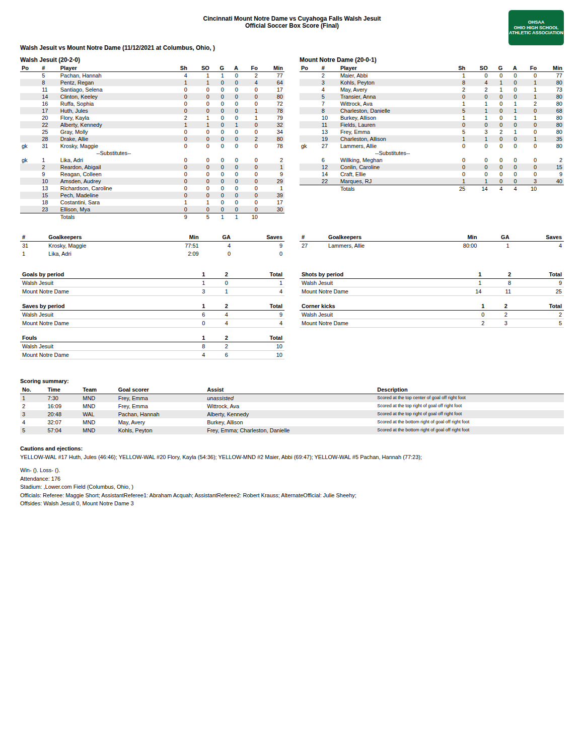OHSAA
OHIO HIGH SCHOOL
ATHLETIC ASSOCIATION
Cincinnati Mount Notre Dame vs Cuyahoga Falls Walsh Jesuit
Official Soccer Box Score (Final)
Walsh Jesuit vs Mount Notre Dame (11/12/2021 at Columbus, Ohio, )
Walsh Jesuit (20-2-0)
| Po | # | Player | Sh | SO | G | A | Fo | Min |
| --- | --- | --- | --- | --- | --- | --- | --- | --- |
| | 5 | Pachan, Hannah | 4 | 1 | 1 | 0 | 2 | 77 |
| | 8 | Pentz, Regan | 1 | 1 | 0 | 0 | 4 | 64 |
| | 11 | Santiago, Selena | 0 | 0 | 0 | 0 | 0 | 17 |
| | 14 | Clinton, Keeley | 0 | 0 | 0 | 0 | 0 | 80 |
| | 16 | Ruffa, Sophia | 0 | 0 | 0 | 0 | 0 | 72 |
| | 17 | Huth, Jules | 0 | 0 | 0 | 0 | 1 | 78 |
| | 20 | Flory, Kayla | 2 | 1 | 0 | 0 | 1 | 79 |
| | 22 | Alberty, Kennedy | 1 | 1 | 0 | 1 | 0 | 32 |
| | 25 | Gray, Molly | 0 | 0 | 0 | 0 | 0 | 34 |
| | 28 | Drake, Allie | 0 | 0 | 0 | 0 | 2 | 80 |
| gk | 31 | Krosky, Maggie | 0 | 0 | 0 | 0 | 0 | 78 |
| | | --Substitutes-- | | | | | | |
| gk | 1 | Lika, Adri | 0 | 0 | 0 | 0 | 0 | 2 |
| | 2 | Reardon, Abigail | 0 | 0 | 0 | 0 | 0 | 1 |
| | 9 | Reagan, Colleen | 0 | 0 | 0 | 0 | 0 | 9 |
| | 10 | Amsden, Audrey | 0 | 0 | 0 | 0 | 0 | 29 |
| | 13 | Richardson, Caroline | 0 | 0 | 0 | 0 | 0 | 1 |
| | 15 | Pech, Madeline | 0 | 0 | 0 | 0 | 0 | 39 |
| | 18 | Costantini, Sara | 1 | 1 | 0 | 0 | 0 | 17 |
| | 23 | Ellison, Mya | 0 | 0 | 0 | 0 | 0 | 30 |
| | | Totals | 9 | 5 | 1 | 1 | 10 | |
Mount Notre Dame (20-0-1)
| Po | # | Player | Sh | SO | G | A | Fo | Min |
| --- | --- | --- | --- | --- | --- | --- | --- | --- |
| | 2 | Maier, Abbi | 1 | 0 | 0 | 0 | 0 | 77 |
| | 3 | Kohls, Peyton | 8 | 4 | 1 | 0 | 1 | 80 |
| | 4 | May, Avery | 2 | 2 | 1 | 0 | 1 | 73 |
| | 5 | Transier, Anna | 0 | 0 | 0 | 0 | 1 | 80 |
| | 7 | Wittrock, Ava | 1 | 1 | 0 | 1 | 2 | 80 |
| | 8 | Charleston, Danielle | 5 | 1 | 0 | 1 | 0 | 68 |
| | 10 | Burkey, Allison | 1 | 1 | 0 | 1 | 1 | 80 |
| | 11 | Fields, Lauren | 0 | 0 | 0 | 0 | 0 | 80 |
| | 13 | Frey, Emma | 5 | 3 | 2 | 1 | 0 | 80 |
| | 19 | Charleston, Allison | 1 | 1 | 0 | 0 | 1 | 35 |
| gk | 27 | Lammers, Allie | 0 | 0 | 0 | 0 | 0 | 80 |
| | | --Substitutes-- | | | | | | |
| | 6 | Willking, Meghan | 0 | 0 | 0 | 0 | 0 | 2 |
| | 12 | Conlin, Caroline | 0 | 0 | 0 | 0 | 0 | 15 |
| | 14 | Craft, Ellie | 0 | 0 | 0 | 0 | 0 | 9 |
| | 22 | Marques, RJ | 1 | 1 | 0 | 0 | 3 | 40 |
| | | Totals | 25 | 14 | 4 | 4 | 10 | |
| # | Goalkeepers | Min | GA | Saves |
| --- | --- | --- | --- | --- |
| 31 | Krosky, Maggie | 77:51 | 4 | 9 |
| 1 | Lika, Adri | 2:09 | 0 | 0 |
| # | Goalkeepers | Min | GA | Saves |
| --- | --- | --- | --- | --- |
| 27 | Lammers, Allie | 80:00 | 1 | 4 |
| Goals by period | 1 | 2 | Total |
| --- | --- | --- | --- |
| Walsh Jesuit | 1 | 0 | 1 |
| Mount Notre Dame | 3 | 1 | 4 |
| Saves by period | 1 | 2 | Total |
| --- | --- | --- | --- |
| Walsh Jesuit | 6 | 4 | 9 |
| Mount Notre Dame | 0 | 4 | 4 |
| Fouls | 1 | 2 | Total |
| --- | --- | --- | --- |
| Walsh Jesuit | 8 | 2 | 10 |
| Mount Notre Dame | 4 | 6 | 10 |
| Shots by period | 1 | 2 | Total |
| --- | --- | --- | --- |
| Walsh Jesuit | 1 | 8 | 9 |
| Mount Notre Dame | 14 | 11 | 25 |
| Corner kicks | 1 | 2 | Total |
| --- | --- | --- | --- |
| Walsh Jesuit | 0 | 2 | 2 |
| Mount Notre Dame | 2 | 3 | 5 |
Scoring summary:
| No. | Time | Team | Goal scorer | Assist | Description |
| --- | --- | --- | --- | --- | --- |
| 1 | 7:30 | MND | Frey, Emma | unassisted | Scored at the top center of goal off right foot |
| 2 | 16:09 | MND | Frey, Emma | Wittrock, Ava | Scored at the top right of goal off right foot |
| 3 | 20:48 | WAL | Pachan, Hannah | Alberty, Kennedy | Scored at the top right of goal off right foot |
| 4 | 32:07 | MND | May, Avery | Burkey, Allison | Scored at the bottom right of goal off right foot |
| 5 | 57:04 | MND | Kohls, Peyton | Frey, Emma; Charleston, Danielle | Scored at the bottom right of goal off right foot |
Cautions and ejections:
YELLOW-WAL #17 Huth, Jules (46:46); YELLOW-WAL #20 Flory, Kayla (54:36); YELLOW-MND #2 Maier, Abbi (69:47); YELLOW-WAL #5 Pachan, Hannah (77:23);
Win- (). Loss- ().
Attendance: 176
Stadium: ,Lower.com Field (Columbus, Ohio, )
Officials: Referee: Maggie Short; AssistantReferee1: Abraham Acquah; AssistantReferee2: Robert Krauss; AlternateOfficial: Julie Sheehy;
Offsides: Walsh Jesuit 0, Mount Notre Dame 3